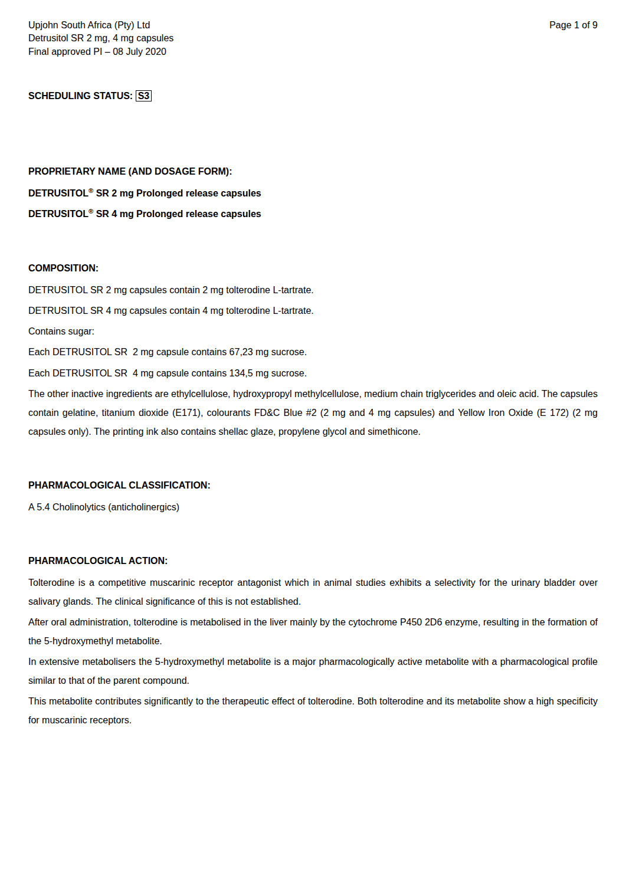Upjohn South Africa (Pty) Ltd
Detrusitol SR 2 mg, 4 mg capsules
Final approved PI – 08 July 2020
Page 1 of 9
SCHEDULING STATUS: S3
PROPRIETARY NAME (AND DOSAGE FORM):
DETRUSITOL® SR 2 mg Prolonged release capsules
DETRUSITOL® SR 4 mg Prolonged release capsules
COMPOSITION:
DETRUSITOL SR 2 mg capsules contain 2 mg tolterodine L-tartrate.
DETRUSITOL SR 4 mg capsules contain 4 mg tolterodine L-tartrate.
Contains sugar:
Each DETRUSITOL SR 2 mg capsule contains 67,23 mg sucrose.
Each DETRUSITOL SR 4 mg capsule contains 134,5 mg sucrose.
The other inactive ingredients are ethylcellulose, hydroxypropyl methylcellulose, medium chain triglycerides and oleic acid. The capsules contain gelatine, titanium dioxide (E171), colourants FD&C Blue #2 (2 mg and 4 mg capsules) and Yellow Iron Oxide (E 172) (2 mg capsules only). The printing ink also contains shellac glaze, propylene glycol and simethicone.
PHARMACOLOGICAL CLASSIFICATION:
A 5.4 Cholinolytics (anticholinergics)
PHARMACOLOGICAL ACTION:
Tolterodine is a competitive muscarinic receptor antagonist which in animal studies exhibits a selectivity for the urinary bladder over salivary glands. The clinical significance of this is not established.
After oral administration, tolterodine is metabolised in the liver mainly by the cytochrome P450 2D6 enzyme, resulting in the formation of the 5-hydroxymethyl metabolite.
In extensive metabolisers the 5-hydroxymethyl metabolite is a major pharmacologically active metabolite with a pharmacological profile similar to that of the parent compound.
This metabolite contributes significantly to the therapeutic effect of tolterodine. Both tolterodine and its metabolite show a high specificity for muscarinic receptors.